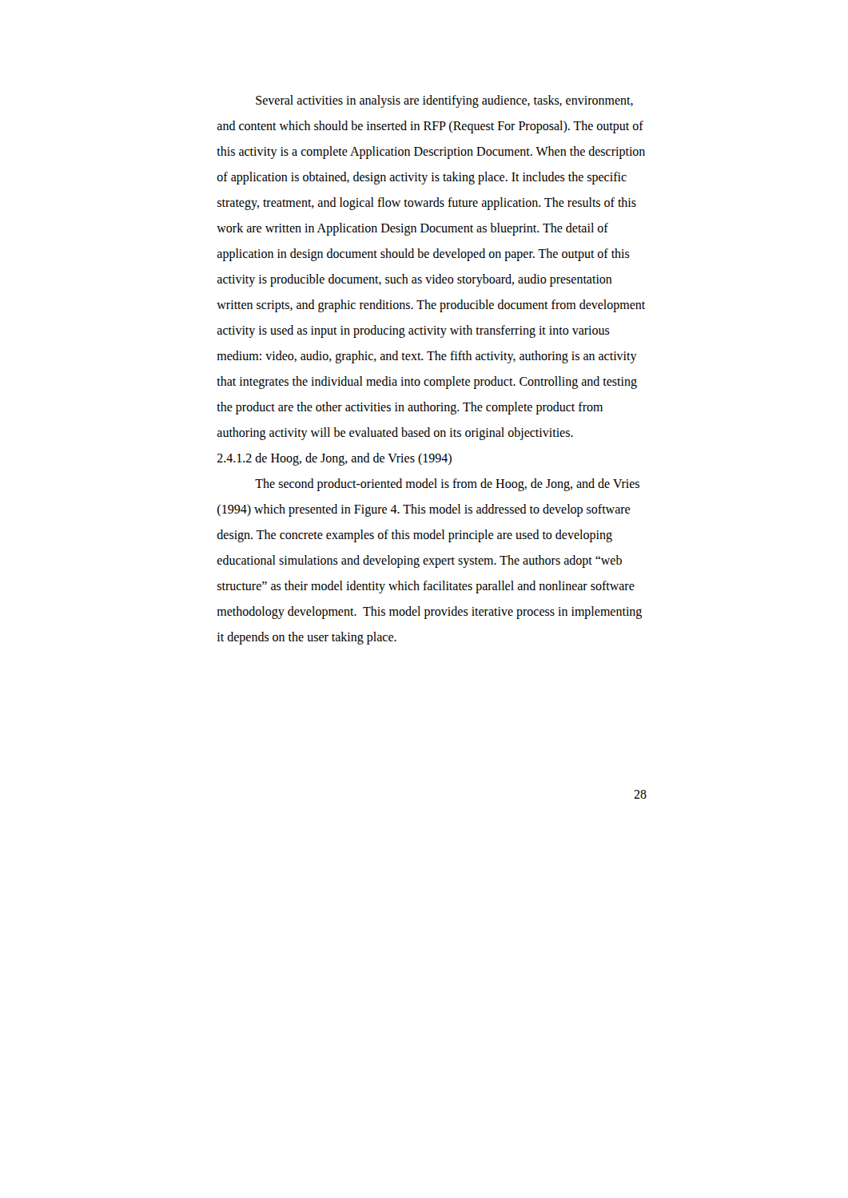Several activities in analysis are identifying audience, tasks, environment, and content which should be inserted in RFP (Request For Proposal). The output of this activity is a complete Application Description Document. When the description of application is obtained, design activity is taking place. It includes the specific strategy, treatment, and logical flow towards future application. The results of this work are written in Application Design Document as blueprint. The detail of application in design document should be developed on paper. The output of this activity is producible document, such as video storyboard, audio presentation written scripts, and graphic renditions. The producible document from development activity is used as input in producing activity with transferring it into various medium: video, audio, graphic, and text. The fifth activity, authoring is an activity that integrates the individual media into complete product. Controlling and testing the product are the other activities in authoring. The complete product from authoring activity will be evaluated based on its original objectivities.
2.4.1.2 de Hoog, de Jong, and de Vries (1994)
The second product-oriented model is from de Hoog, de Jong, and de Vries (1994) which presented in Figure 4. This model is addressed to develop software design. The concrete examples of this model principle are used to developing educational simulations and developing expert system. The authors adopt “web structure” as their model identity which facilitates parallel and nonlinear software methodology development. This model provides iterative process in implementing it depends on the user taking place.
28